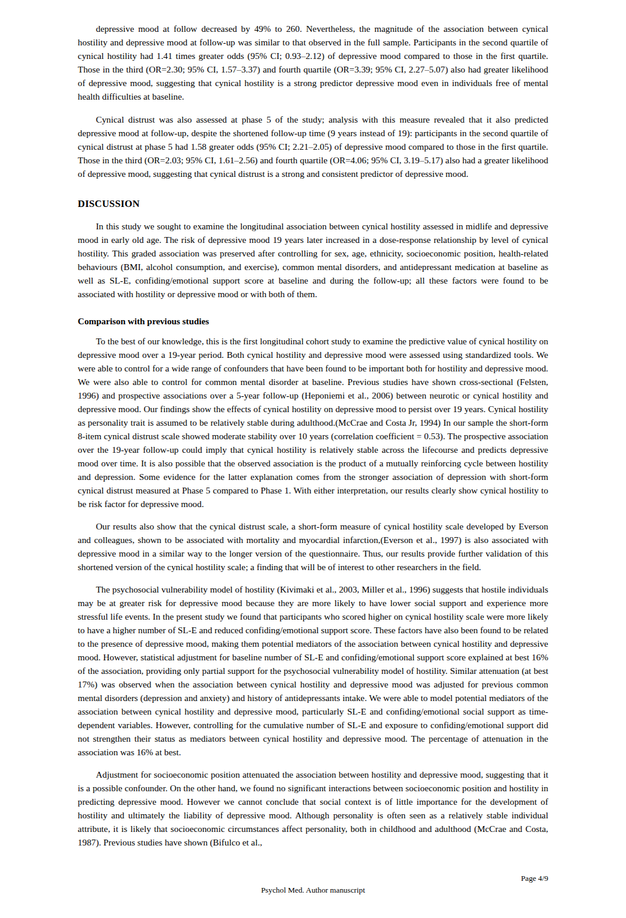depressive mood at follow decreased by 49% to 260. Nevertheless, the magnitude of the association between cynical hostility and depressive mood at follow-up was similar to that observed in the full sample. Participants in the second quartile of cynical hostility had 1.41 times greater odds (95% CI; 0.93–2.12) of depressive mood compared to those in the first quartile. Those in the third (OR=2.30; 95% CI, 1.57–3.37) and fourth quartile (OR=3.39; 95% CI, 2.27–5.07) also had greater likelihood of depressive mood, suggesting that cynical hostility is a strong predictor depressive mood even in individuals free of mental health difficulties at baseline.
Cynical distrust was also assessed at phase 5 of the study; analysis with this measure revealed that it also predicted depressive mood at follow-up, despite the shortened follow-up time (9 years instead of 19): participants in the second quartile of cynical distrust at phase 5 had 1.58 greater odds (95% CI; 2.21–2.05) of depressive mood compared to those in the first quartile. Those in the third (OR=2.03; 95% CI, 1.61–2.56) and fourth quartile (OR=4.06; 95% CI, 3.19–5.17) also had a greater likelihood of depressive mood, suggesting that cynical distrust is a strong and consistent predictor of depressive mood.
DISCUSSION
In this study we sought to examine the longitudinal association between cynical hostility assessed in midlife and depressive mood in early old age. The risk of depressive mood 19 years later increased in a dose-response relationship by level of cynical hostility. This graded association was preserved after controlling for sex, age, ethnicity, socioeconomic position, health-related behaviours (BMI, alcohol consumption, and exercise), common mental disorders, and antidepressant medication at baseline as well as SL-E, confiding/emotional support score at baseline and during the follow-up; all these factors were found to be associated with hostility or depressive mood or with both of them.
Comparison with previous studies
To the best of our knowledge, this is the first longitudinal cohort study to examine the predictive value of cynical hostility on depressive mood over a 19-year period. Both cynical hostility and depressive mood were assessed using standardized tools. We were able to control for a wide range of confounders that have been found to be important both for hostility and depressive mood. We were also able to control for common mental disorder at baseline. Previous studies have shown cross-sectional (Felsten, 1996) and prospective associations over a 5-year follow-up (Heponiemi et al., 2006) between neurotic or cynical hostility and depressive mood. Our findings show the effects of cynical hostility on depressive mood to persist over 19 years. Cynical hostility as personality trait is assumed to be relatively stable during adulthood.(McCrae and Costa Jr, 1994) In our sample the short-form 8-item cynical distrust scale showed moderate stability over 10 years (correlation coefficient = 0.53). The prospective association over the 19-year follow-up could imply that cynical hostility is relatively stable across the lifecourse and predicts depressive mood over time. It is also possible that the observed association is the product of a mutually reinforcing cycle between hostility and depression. Some evidence for the latter explanation comes from the stronger association of depression with short-form cynical distrust measured at Phase 5 compared to Phase 1. With either interpretation, our results clearly show cynical hostility to be risk factor for depressive mood.
Our results also show that the cynical distrust scale, a short-form measure of cynical hostility scale developed by Everson and colleagues, shown to be associated with mortality and myocardial infarction,(Everson et al., 1997) is also associated with depressive mood in a similar way to the longer version of the questionnaire. Thus, our results provide further validation of this shortened version of the cynical hostility scale; a finding that will be of interest to other researchers in the field.
The psychosocial vulnerability model of hostility (Kivimaki et al., 2003, Miller et al., 1996) suggests that hostile individuals may be at greater risk for depressive mood because they are more likely to have lower social support and experience more stressful life events. In the present study we found that participants who scored higher on cynical hostility scale were more likely to have a higher number of SL-E and reduced confiding/emotional support score. These factors have also been found to be related to the presence of depressive mood, making them potential mediators of the association between cynical hostility and depressive mood. However, statistical adjustment for baseline number of SL-E and confiding/emotional support score explained at best 16% of the association, providing only partial support for the psychosocial vulnerability model of hostility. Similar attenuation (at best 17%) was observed when the association between cynical hostility and depressive mood was adjusted for previous common mental disorders (depression and anxiety) and history of antidepressants intake. We were able to model potential mediators of the association between cynical hostility and depressive mood, particularly SL-E and confiding/emotional social support as time-dependent variables. However, controlling for the cumulative number of SL-E and exposure to confiding/emotional support did not strengthen their status as mediators between cynical hostility and depressive mood. The percentage of attenuation in the association was 16% at best.
Adjustment for socioeconomic position attenuated the association between hostility and depressive mood, suggesting that it is a possible confounder. On the other hand, we found no significant interactions between socioeconomic position and hostility in predicting depressive mood. However we cannot conclude that social context is of little importance for the development of hostility and ultimately the liability of depressive mood. Although personality is often seen as a relatively stable individual attribute, it is likely that socioeconomic circumstances affect personality, both in childhood and adulthood (McCrae and Costa, 1987). Previous studies have shown (Bifulco et al.,
Page 4/9
Psychol Med. Author manuscript